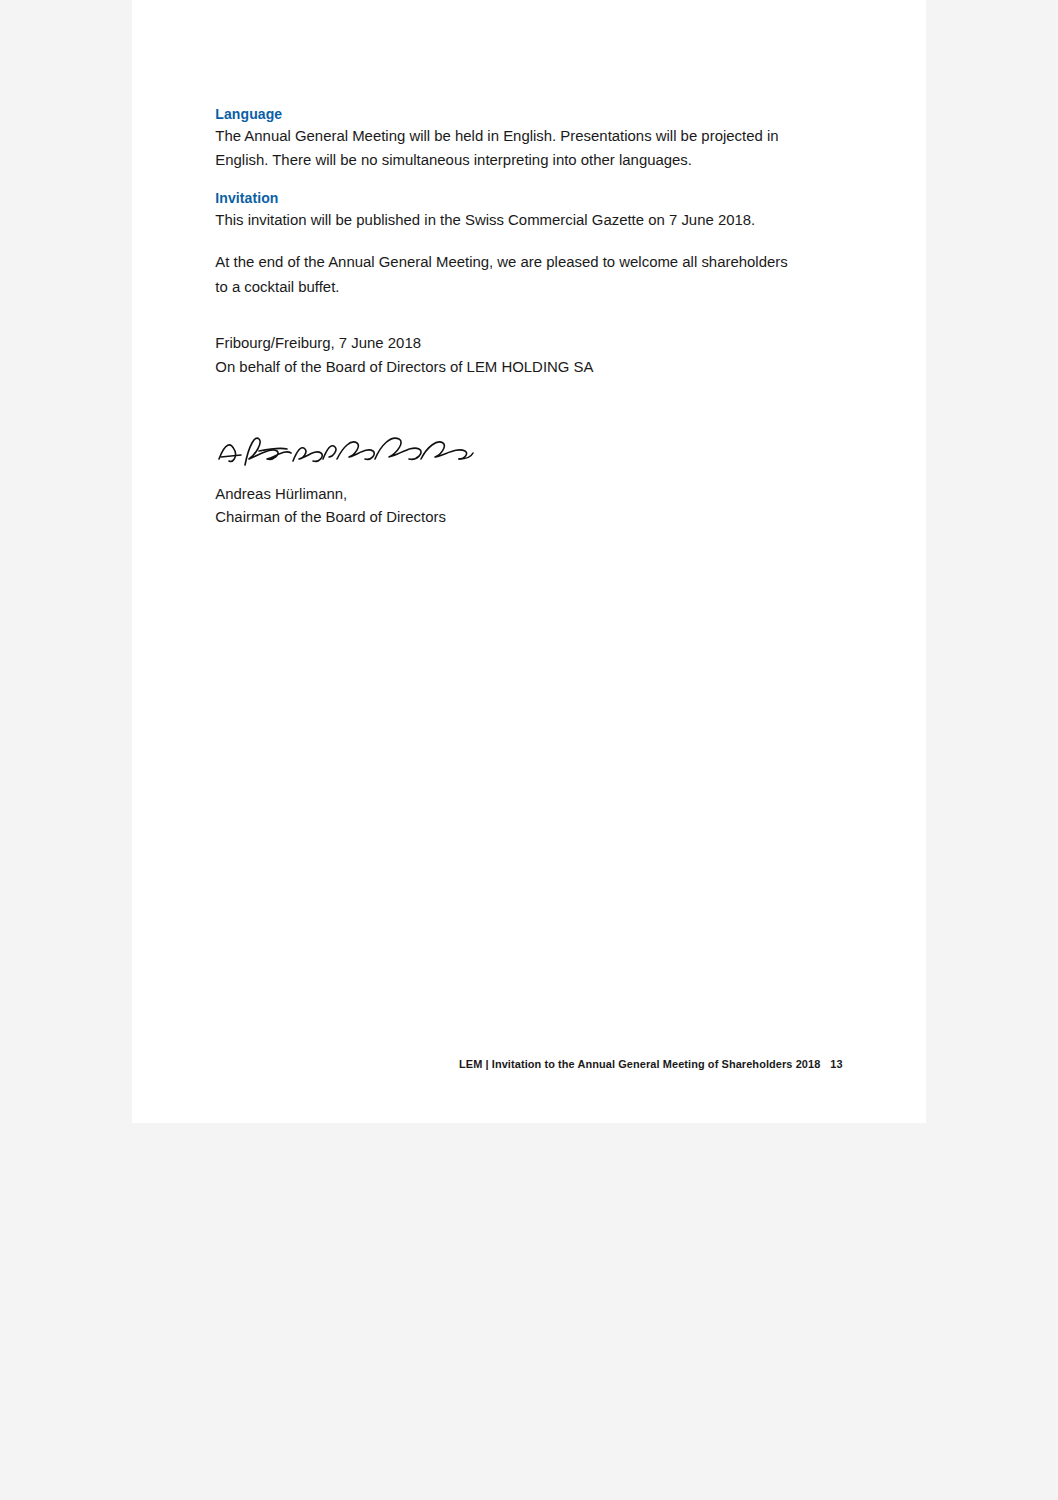Language
The Annual General Meeting will be held in English. Presentations will be projected in English. There will be no simultaneous interpreting into other languages.
Invitation
This invitation will be published in the Swiss Commercial Gazette on 7 June 2018.
At the end of the Annual General Meeting, we are pleased to welcome all shareholders to a cocktail buffet.
Fribourg/Freiburg, 7 June 2018
On behalf of the Board of Directors of LEM HOLDING SA
Andreas Hürlimann,
Chairman of the Board of Directors
LEM | Invitation to the Annual General Meeting of Shareholders 201813